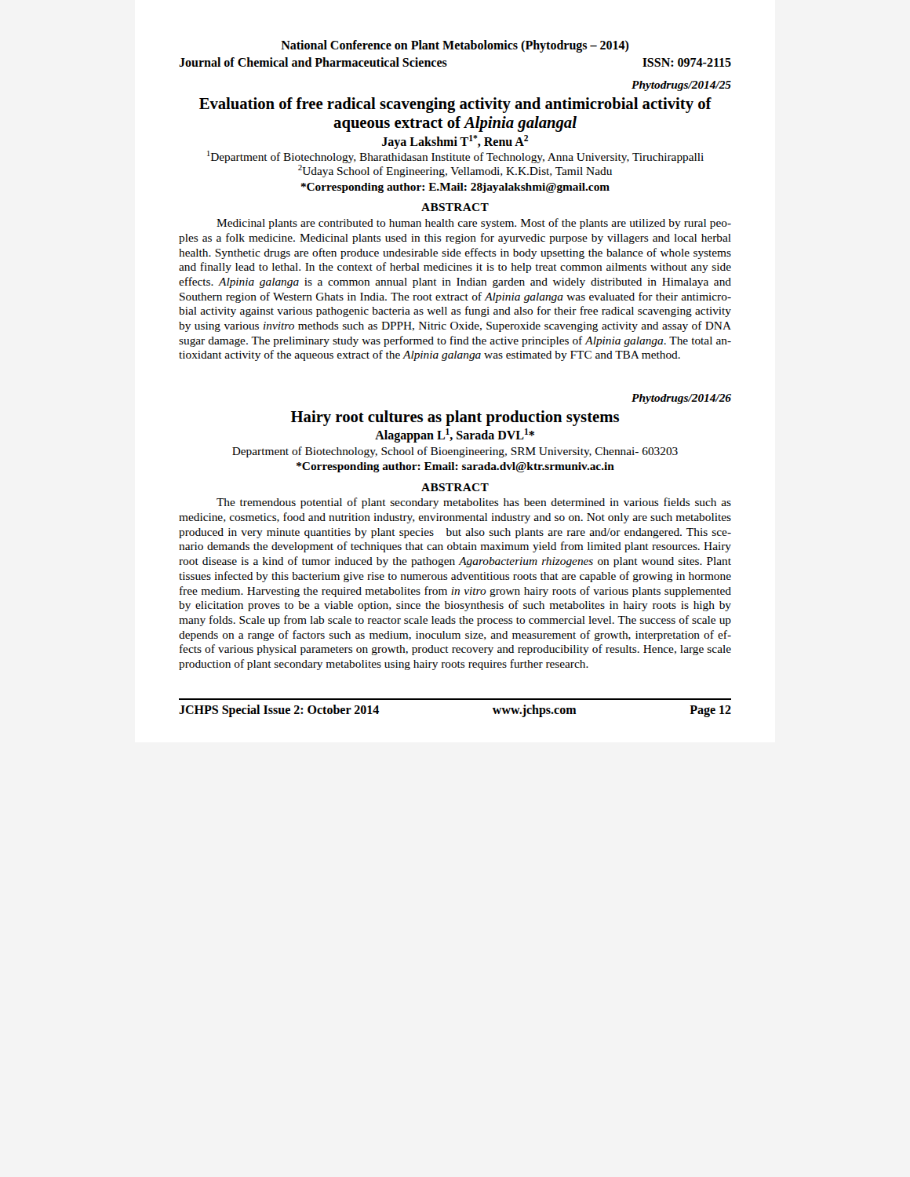National Conference on Plant Metabolomics (Phytodrugs – 2014)
Journal of Chemical and Pharmaceutical Sciences ISSN: 0974-2115
Phytodrugs/2014/25
Evaluation of free radical scavenging activity and antimicrobial activity of aqueous extract of Alpinia galangal
Jaya Lakshmi T1*, Renu A2
1Department of Biotechnology, Bharathidasan Institute of Technology, Anna University, Tiruchirappalli
2Udaya School of Engineering, Vellamodi, K.K.Dist, Tamil Nadu
*Corresponding author: E.Mail: 28jayalakshmi@gmail.com
ABSTRACT
Medicinal plants are contributed to human health care system. Most of the plants are utilized by rural peoples as a folk medicine. Medicinal plants used in this region for ayurvedic purpose by villagers and local herbal health. Synthetic drugs are often produce undesirable side effects in body upsetting the balance of whole systems and finally lead to lethal. In the context of herbal medicines it is to help treat common ailments without any side effects. Alpinia galanga is a common annual plant in Indian garden and widely distributed in Himalaya and Southern region of Western Ghats in India. The root extract of Alpinia galanga was evaluated for their antimicrobial activity against various pathogenic bacteria as well as fungi and also for their free radical scavenging activity by using various invitro methods such as DPPH, Nitric Oxide, Superoxide scavenging activity and assay of DNA sugar damage. The preliminary study was performed to find the active principles of Alpinia galanga. The total antioxidant activity of the aqueous extract of the Alpinia galanga was estimated by FTC and TBA method.
Phytodrugs/2014/26
Hairy root cultures as plant production systems
Alagappan L1, Sarada DVL1*
Department of Biotechnology, School of Bioengineering, SRM University, Chennai- 603203
*Corresponding author: Email: sarada.dvl@ktr.srmuniv.ac.in
ABSTRACT
The tremendous potential of plant secondary metabolites has been determined in various fields such as medicine, cosmetics, food and nutrition industry, environmental industry and so on. Not only are such metabolites produced in very minute quantities by plant species but also such plants are rare and/or endangered. This scenario demands the development of techniques that can obtain maximum yield from limited plant resources. Hairy root disease is a kind of tumor induced by the pathogen Agarobacterium rhizogenes on plant wound sites. Plant tissues infected by this bacterium give rise to numerous adventitious roots that are capable of growing in hormone free medium. Harvesting the required metabolites from in vitro grown hairy roots of various plants supplemented by elicitation proves to be a viable option, since the biosynthesis of such metabolites in hairy roots is high by many folds. Scale up from lab scale to reactor scale leads the process to commercial level. The success of scale up depends on a range of factors such as medium, inoculum size, and measurement of growth, interpretation of effects of various physical parameters on growth, product recovery and reproducibility of results. Hence, large scale production of plant secondary metabolites using hairy roots requires further research.
JCHPS Special Issue 2: October 2014 www.jchps.com Page 12